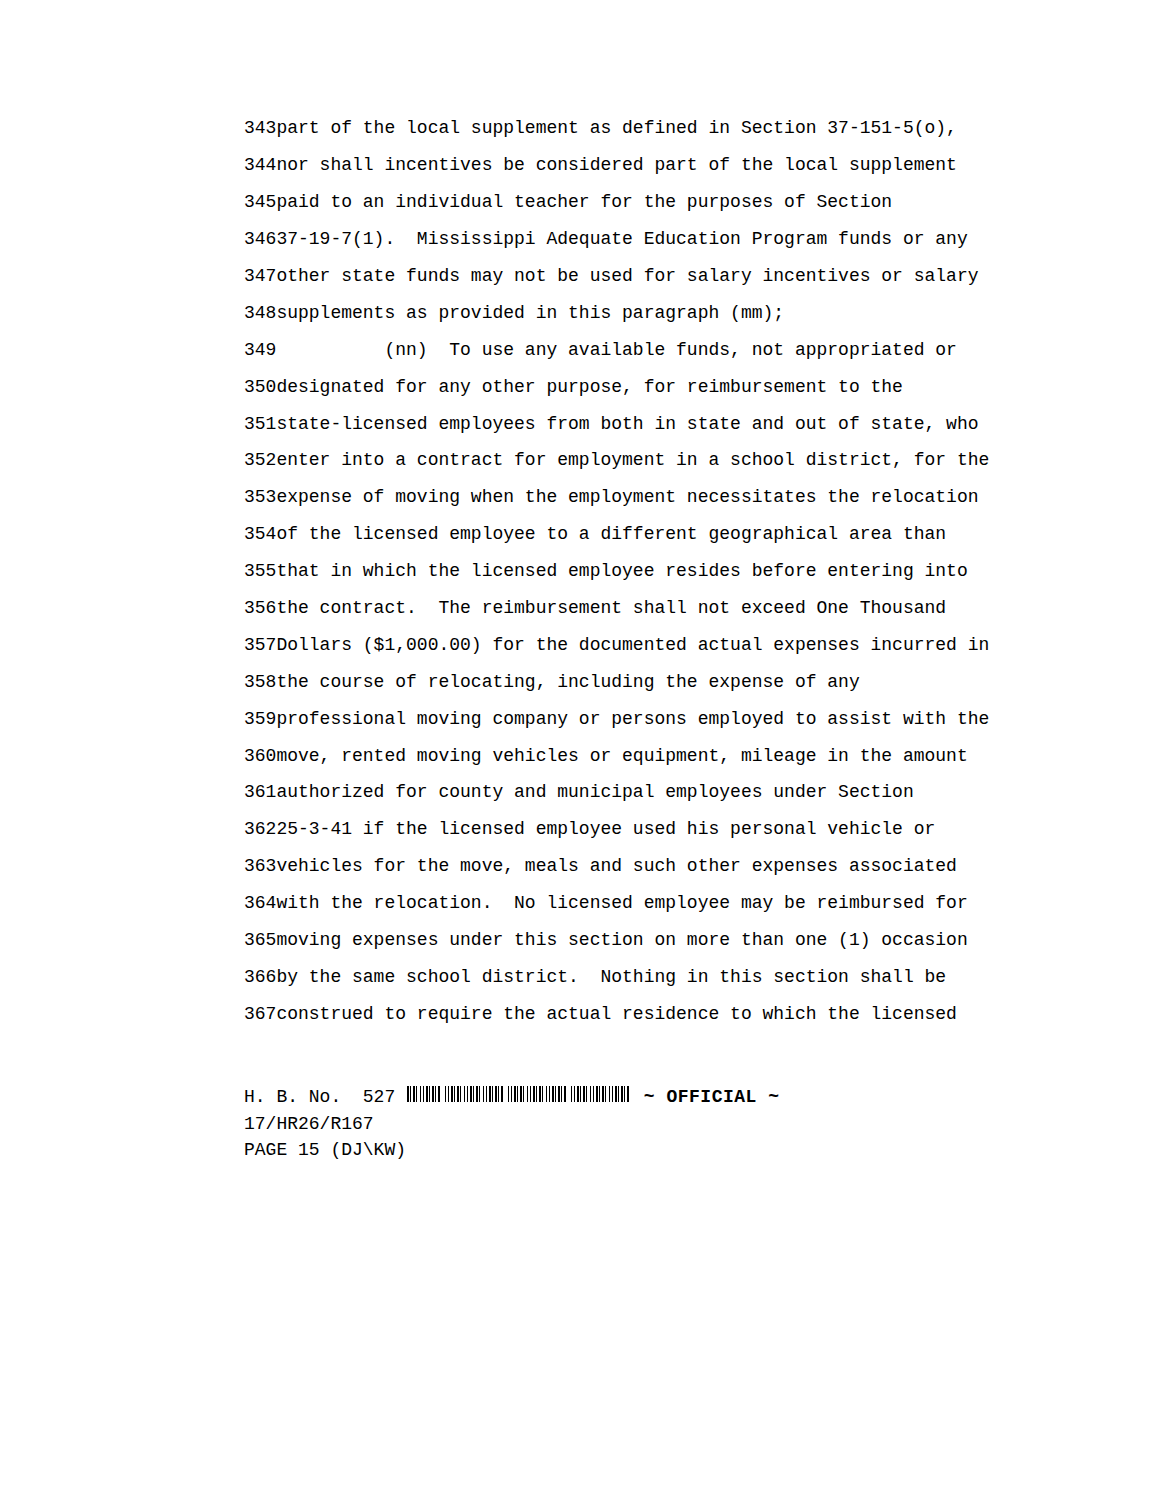| 343 | part of the local supplement as defined in Section 37-151-5(o), |
| 344 | nor shall incentives be considered part of the local supplement |
| 345 | paid to an individual teacher for the purposes of Section |
| 346 | 37-19-7(1). Mississippi Adequate Education Program funds or any |
| 347 | other state funds may not be used for salary incentives or salary |
| 348 | supplements as provided in this paragraph (mm); |
| 349 | (nn) To use any available funds, not appropriated or |
| 350 | designated for any other purpose, for reimbursement to the |
| 351 | state-licensed employees from both in state and out of state, who |
| 352 | enter into a contract for employment in a school district, for the |
| 353 | expense of moving when the employment necessitates the relocation |
| 354 | of the licensed employee to a different geographical area than |
| 355 | that in which the licensed employee resides before entering into |
| 356 | the contract. The reimbursement shall not exceed One Thousand |
| 357 | Dollars ($1,000.00) for the documented actual expenses incurred in |
| 358 | the course of relocating, including the expense of any |
| 359 | professional moving company or persons employed to assist with the |
| 360 | move, rented moving vehicles or equipment, mileage in the amount |
| 361 | authorized for county and municipal employees under Section |
| 362 | 25-3-41 if the licensed employee used his personal vehicle or |
| 363 | vehicles for the move, meals and such other expenses associated |
| 364 | with the relocation. No licensed employee may be reimbursed for |
| 365 | moving expenses under this section on more than one (1) occasion |
| 366 | by the same school district. Nothing in this section shall be |
| 367 | construed to require the actual residence to which the licensed |
H. B. No. 527 ~ OFFICIAL ~
17/HR26/R167
PAGE 15 (DJ\KW)